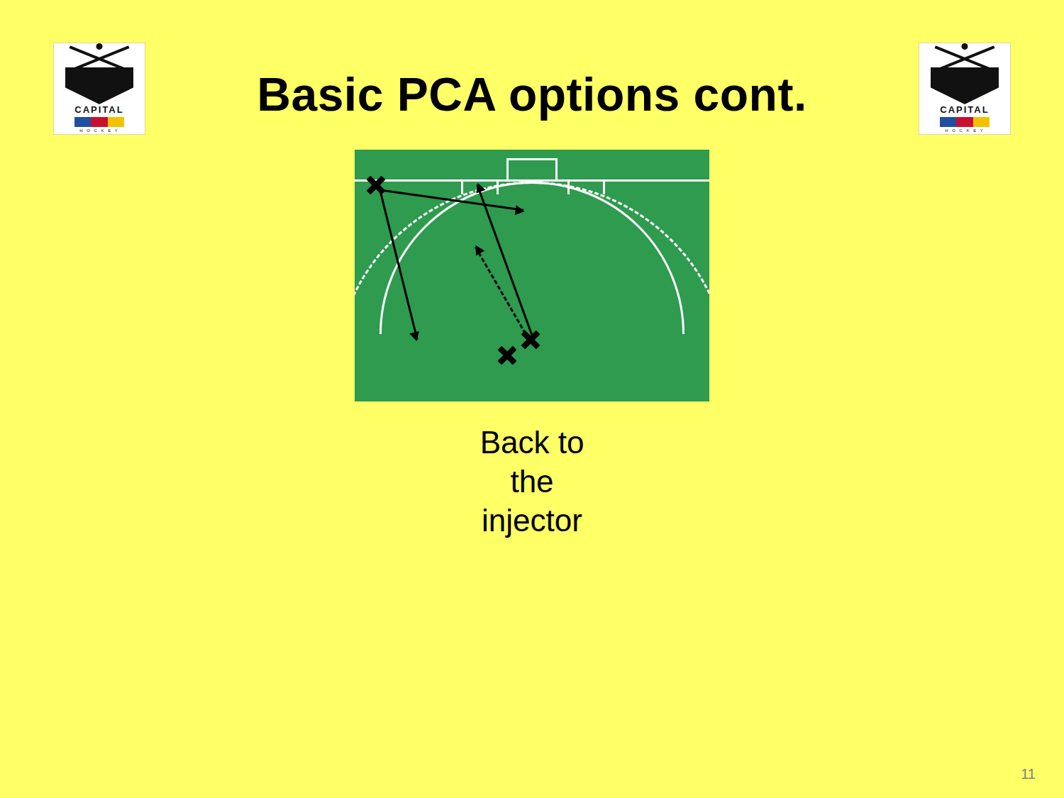CAPITAL
H O C K E Y
CAPITAL
H O C K E Y
Basic PCA options cont.
Back to
the
injector
11